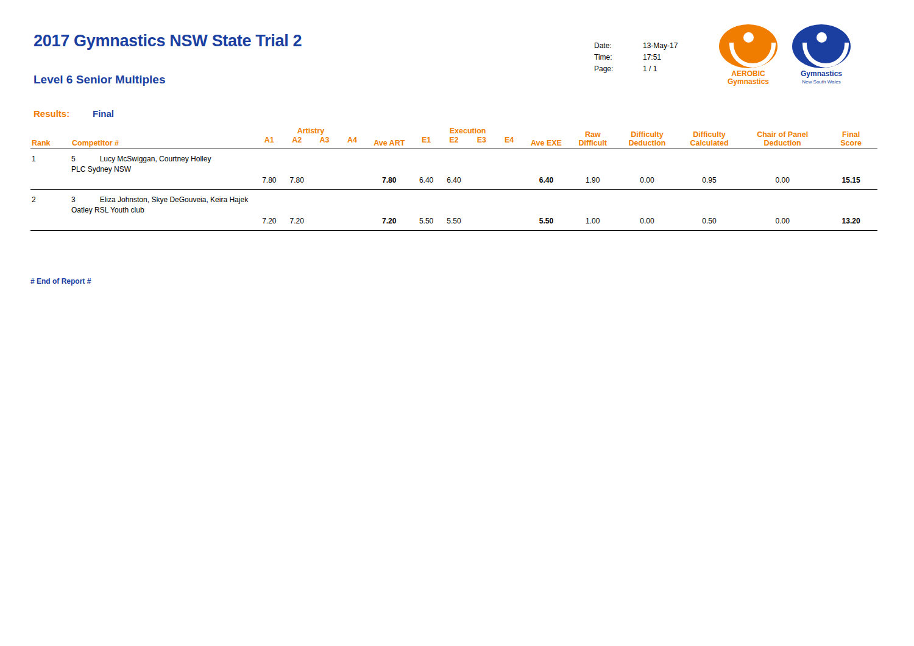2017 Gymnastics NSW State Trial 2
Level 6 Senior Multiples
| Date: | 13-May-17 |
| Time: | 17:51 |
| Page: | 1 / 1 |
AEROBIC
Gymnastics
GymnasticsNew South Wales
Results:
Final
| Rank | Competitor # | Artistry | Ave ART | Execution | Ave EXE | Raw Difficult | Difficulty Deduction | Difficulty Calculated | Chair of Panel Deduction | Final Score |
| --- | --- | --- | --- | --- | --- | --- | --- | --- | --- | --- |
| A1 | A2 | A3 | A4 | E1 | E2 | E3 | E4 |
| 1 | 5 Lucy McSwiggan, Courtney Holley | |
| | PLC Sydney NSW | |
| | | 7.80 | 7.80 | | | 7.80 | 6.40 | 6.40 | | | 6.40 | 1.90 | 0.00 | 0.95 | 0.00 | 15.15 |
| 2 | 3 Eliza Johnston, Skye DeGouveia, Keira Hajek | |
| | Oatley RSL Youth club | |
| | | 7.20 | 7.20 | | | 7.20 | 5.50 | 5.50 | | | 5.50 | 1.00 | 0.00 | 0.50 | 0.00 | 13.20 |
# End of Report #